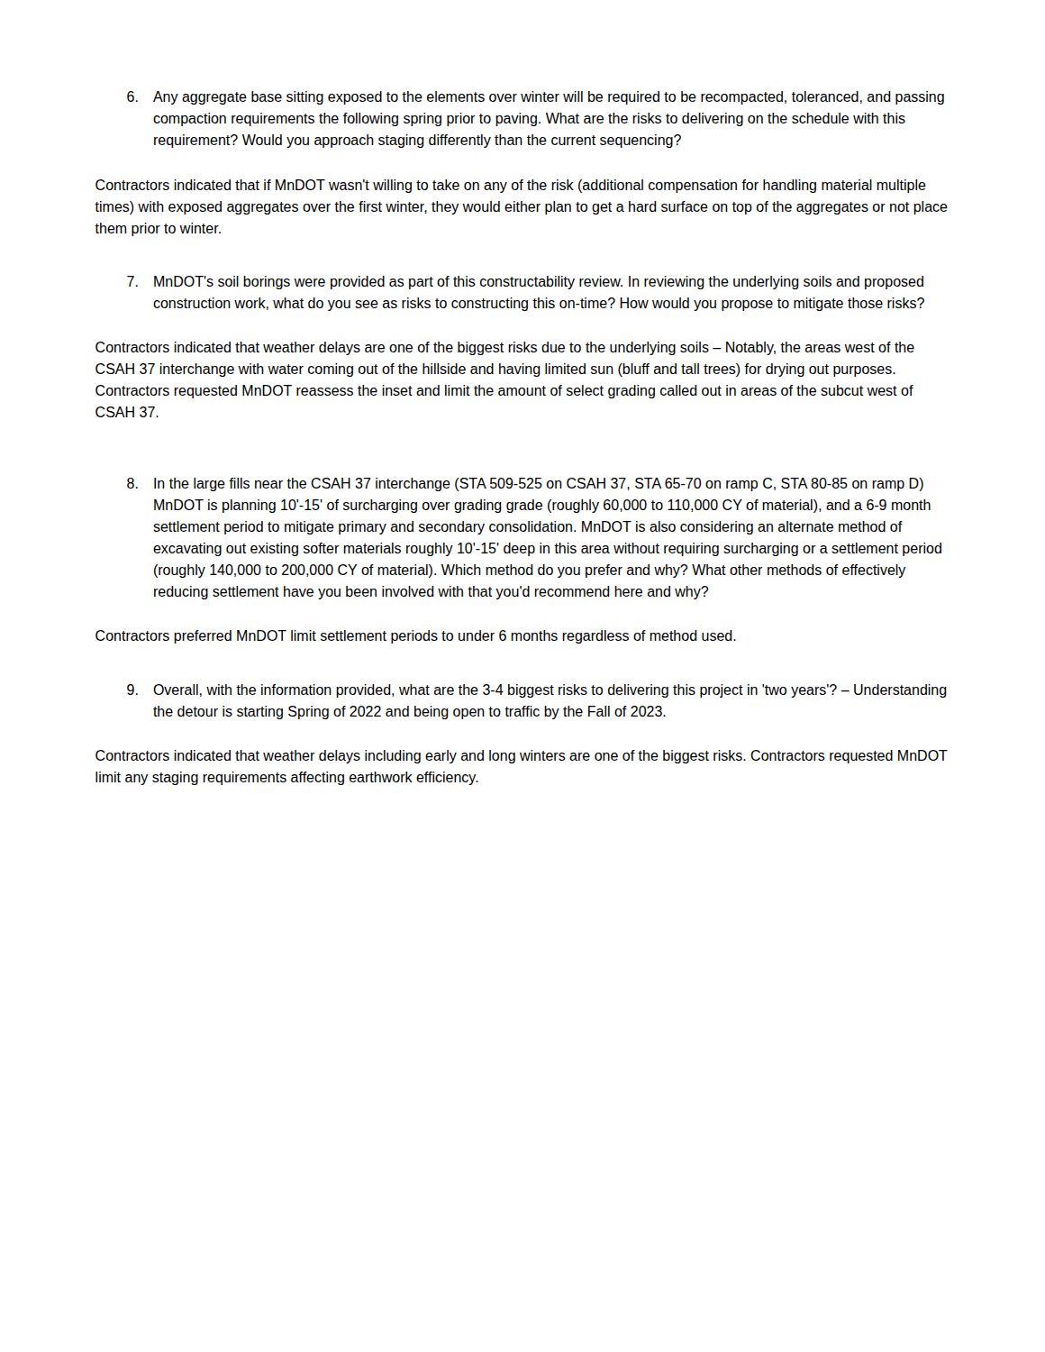Any aggregate base sitting exposed to the elements over winter will be required to be recompacted, toleranced, and passing compaction requirements the following spring prior to paving. What are the risks to delivering on the schedule with this requirement? Would you approach staging differently than the current sequencing?
Contractors indicated that if MnDOT wasn't willing to take on any of the risk (additional compensation for handling material multiple times) with exposed aggregates over the first winter, they would either plan to get a hard surface on top of the aggregates or not place them prior to winter.
MnDOT's soil borings were provided as part of this constructability review. In reviewing the underlying soils and proposed construction work, what do you see as risks to constructing this on-time? How would you propose to mitigate those risks?
Contractors indicated that weather delays are one of the biggest risks due to the underlying soils – Notably, the areas west of the CSAH 37 interchange with water coming out of the hillside and having limited sun (bluff and tall trees) for drying out purposes. Contractors requested MnDOT reassess the inset and limit the amount of select grading called out in areas of the subcut west of CSAH 37.
In the large fills near the CSAH 37 interchange (STA 509-525 on CSAH 37, STA 65-70 on ramp C, STA 80-85 on ramp D) MnDOT is planning 10'-15' of surcharging over grading grade (roughly 60,000 to 110,000 CY of material), and a 6-9 month settlement period to mitigate primary and secondary consolidation. MnDOT is also considering an alternate method of excavating out existing softer materials roughly 10'-15' deep in this area without requiring surcharging or a settlement period (roughly 140,000 to 200,000 CY of material). Which method do you prefer and why? What other methods of effectively reducing settlement have you been involved with that you'd recommend here and why?
Contractors preferred MnDOT limit settlement periods to under 6 months regardless of method used.
Overall, with the information provided, what are the 3-4 biggest risks to delivering this project in 'two years'? – Understanding the detour is starting Spring of 2022 and being open to traffic by the Fall of 2023.
Contractors indicated that weather delays including early and long winters are one of the biggest risks. Contractors requested MnDOT limit any staging requirements affecting earthwork efficiency.